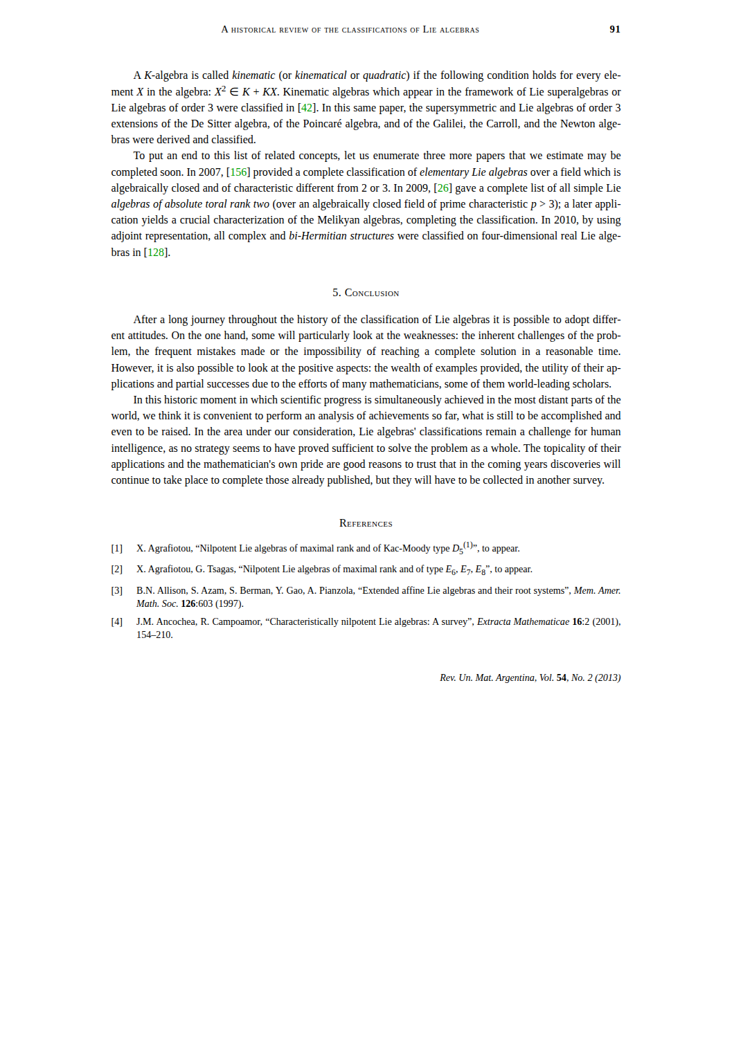A historical review of the classifications of Lie algebras 91
A K-algebra is called kinematic (or kinematical or quadratic) if the following condition holds for every element X in the algebra: X2 ∈ K + KX. Kinematic algebras which appear in the framework of Lie superalgebras or Lie algebras of order 3 were classified in [42]. In this same paper, the supersymmetric and Lie algebras of order 3 extensions of the De Sitter algebra, of the Poincaré algebra, and of the Galilei, the Carroll, and the Newton algebras were derived and classified.
To put an end to this list of related concepts, let us enumerate three more papers that we estimate may be completed soon. In 2007, [156] provided a complete classification of elementary Lie algebras over a field which is algebraically closed and of characteristic different from 2 or 3. In 2009, [26] gave a complete list of all simple Lie algebras of absolute toral rank two (over an algebraically closed field of prime characteristic p > 3); a later application yields a crucial characterization of the Melikyan algebras, completing the classification. In 2010, by using adjoint representation, all complex and bi-Hermitian structures were classified on four-dimensional real Lie algebras in [128].
5. Conclusion
After a long journey throughout the history of the classification of Lie algebras it is possible to adopt different attitudes. On the one hand, some will particularly look at the weaknesses: the inherent challenges of the problem, the frequent mistakes made or the impossibility of reaching a complete solution in a reasonable time. However, it is also possible to look at the positive aspects: the wealth of examples provided, the utility of their applications and partial successes due to the efforts of many mathematicians, some of them world-leading scholars.
In this historic moment in which scientific progress is simultaneously achieved in the most distant parts of the world, we think it is convenient to perform an analysis of achievements so far, what is still to be accomplished and even to be raised. In the area under our consideration, Lie algebras' classifications remain a challenge for human intelligence, as no strategy seems to have proved sufficient to solve the problem as a whole. The topicality of their applications and the mathematician's own pride are good reasons to trust that in the coming years discoveries will continue to take place to complete those already published, but they will have to be collected in another survey.
References
[1] X. Agrafiotou, “Nilpotent Lie algebras of maximal rank and of Kac-Moody type D5(1)”, to appear.
[2] X. Agrafiotou, G. Tsagas, “Nilpotent Lie algebras of maximal rank and of type E6, E7, E8”, to appear.
[3] B.N. Allison, S. Azam, S. Berman, Y. Gao, A. Pianzola, “Extended affine Lie algebras and their root systems”, Mem. Amer. Math. Soc. 126:603 (1997).
[4] J.M. Ancochea, R. Campoamor, “Characteristically nilpotent Lie algebras: A survey”, Extracta Mathematicae 16:2 (2001), 154–210.
Rev. Un. Mat. Argentina, Vol. 54, No. 2 (2013)